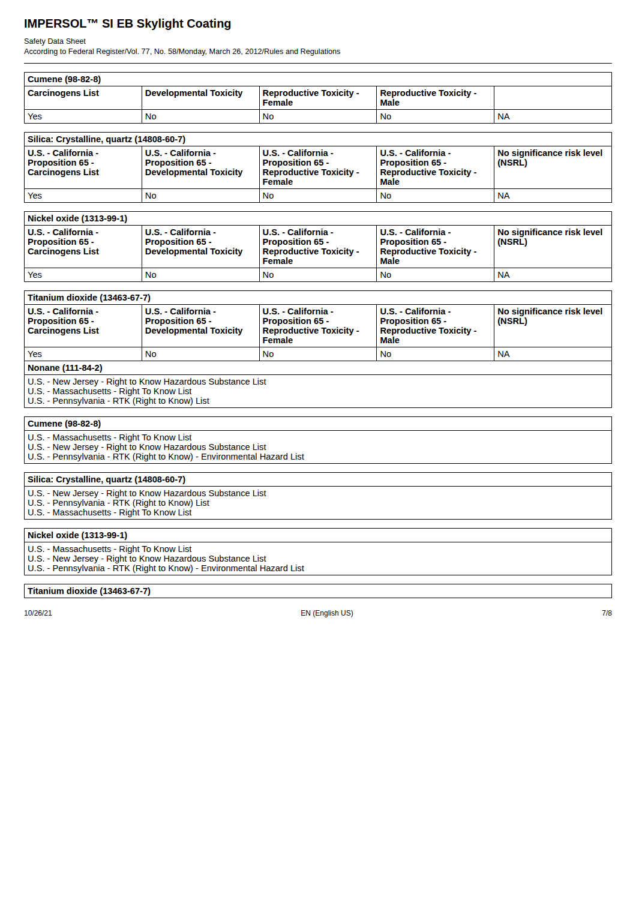IMPERSOL™ SI EB Skylight Coating
Safety Data Sheet According to Federal Register/Vol. 77, No. 58/Monday, March 26, 2012/Rules and Regulations
| Cumene (98-82-8) |
| Carcinogens List | Developmental Toxicity | Reproductive Toxicity - Female | Reproductive Toxicity - Male | |
| Yes | No | No | No | NA |
| Silica: Crystalline, quartz (14808-60-7) |
| U.S. - California - Proposition 65 - Carcinogens List | U.S. - California - Proposition 65 - Developmental Toxicity | U.S. - California - Proposition 65 - Reproductive Toxicity - Female | U.S. - California - Proposition 65 - Reproductive Toxicity - Male | No significance risk level (NSRL) |
| Yes | No | No | No | NA |
| Nickel oxide (1313-99-1) |
| U.S. - California - Proposition 65 - Carcinogens List | U.S. - California - Proposition 65 - Developmental Toxicity | U.S. - California - Proposition 65 - Reproductive Toxicity - Female | U.S. - California - Proposition 65 - Reproductive Toxicity - Male | No significance risk level (NSRL) |
| Yes | No | No | No | NA |
| Titanium dioxide (13463-67-7) |
| U.S. - California - Proposition 65 - Carcinogens List | U.S. - California - Proposition 65 - Developmental Toxicity | U.S. - California - Proposition 65 - Reproductive Toxicity - Female | U.S. - California - Proposition 65 - Reproductive Toxicity - Male | No significance risk level (NSRL) |
| Yes | No | No | No | NA |
| Nonane (111-84-2) |
| U.S. - New Jersey - Right to Know Hazardous Substance List U.S. - Massachusetts - Right To Know List U.S. - Pennsylvania - RTK (Right to Know) List |
| Cumene (98-82-8) |
| U.S. - Massachusetts - Right To Know List U.S. - New Jersey - Right to Know Hazardous Substance List U.S. - Pennsylvania - RTK (Right to Know) - Environmental Hazard List |
| Silica: Crystalline, quartz (14808-60-7) |
| U.S. - New Jersey - Right to Know Hazardous Substance List U.S. - Pennsylvania - RTK (Right to Know) List U.S. - Massachusetts - Right To Know List |
| Nickel oxide (1313-99-1) |
| U.S. - Massachusetts - Right To Know List U.S. - New Jersey - Right to Know Hazardous Substance List U.S. - Pennsylvania - RTK (Right to Know) - Environmental Hazard List |
| Titanium dioxide (13463-67-7) |
10/26/21
EN (English US)
7/8